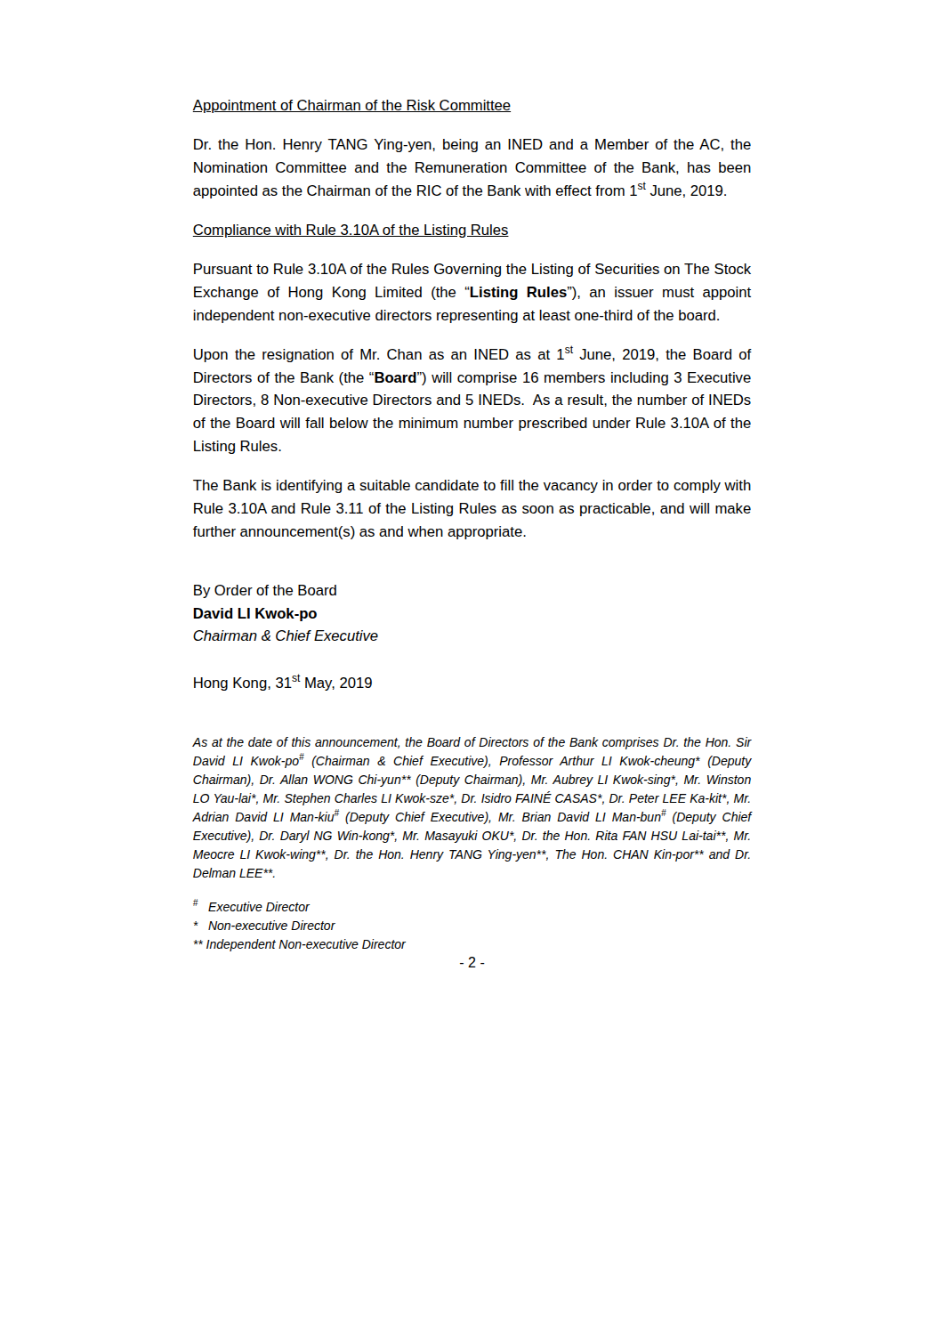Appointment of Chairman of the Risk Committee
Dr. the Hon. Henry TANG Ying-yen, being an INED and a Member of the AC, the Nomination Committee and the Remuneration Committee of the Bank, has been appointed as the Chairman of the RIC of the Bank with effect from 1st June, 2019.
Compliance with Rule 3.10A of the Listing Rules
Pursuant to Rule 3.10A of the Rules Governing the Listing of Securities on The Stock Exchange of Hong Kong Limited (the “Listing Rules”), an issuer must appoint independent non-executive directors representing at least one-third of the board.
Upon the resignation of Mr. Chan as an INED as at 1st June, 2019, the Board of Directors of the Bank (the “Board”) will comprise 16 members including 3 Executive Directors, 8 Non-executive Directors and 5 INEDs. As a result, the number of INEDs of the Board will fall below the minimum number prescribed under Rule 3.10A of the Listing Rules.
The Bank is identifying a suitable candidate to fill the vacancy in order to comply with Rule 3.10A and Rule 3.11 of the Listing Rules as soon as practicable, and will make further announcement(s) as and when appropriate.
By Order of the Board
David LI Kwok-po
Chairman & Chief Executive
Hong Kong, 31st May, 2019
As at the date of this announcement, the Board of Directors of the Bank comprises Dr. the Hon. Sir David LI Kwok-po# (Chairman & Chief Executive), Professor Arthur LI Kwok-cheung* (Deputy Chairman), Dr. Allan WONG Chi-yun** (Deputy Chairman), Mr. Aubrey LI Kwok-sing*, Mr. Winston LO Yau-lai*, Mr. Stephen Charles LI Kwok-sze*, Dr. Isidro FAINÉ CASAS*, Dr. Peter LEE Ka-kit*, Mr. Adrian David LI Man-kiu# (Deputy Chief Executive), Mr. Brian David LI Man-bun# (Deputy Chief Executive), Dr. Daryl NG Win-kong*, Mr. Masayuki OKU*, Dr. the Hon. Rita FAN HSU Lai-tai**, Mr. Meocre LI Kwok-wing**, Dr. the Hon. Henry TANG Ying-yen**, The Hon. CHAN Kin-por** and Dr. Delman LEE**.
# Executive Director
* Non-executive Director
** Independent Non-executive Director
- 2 -